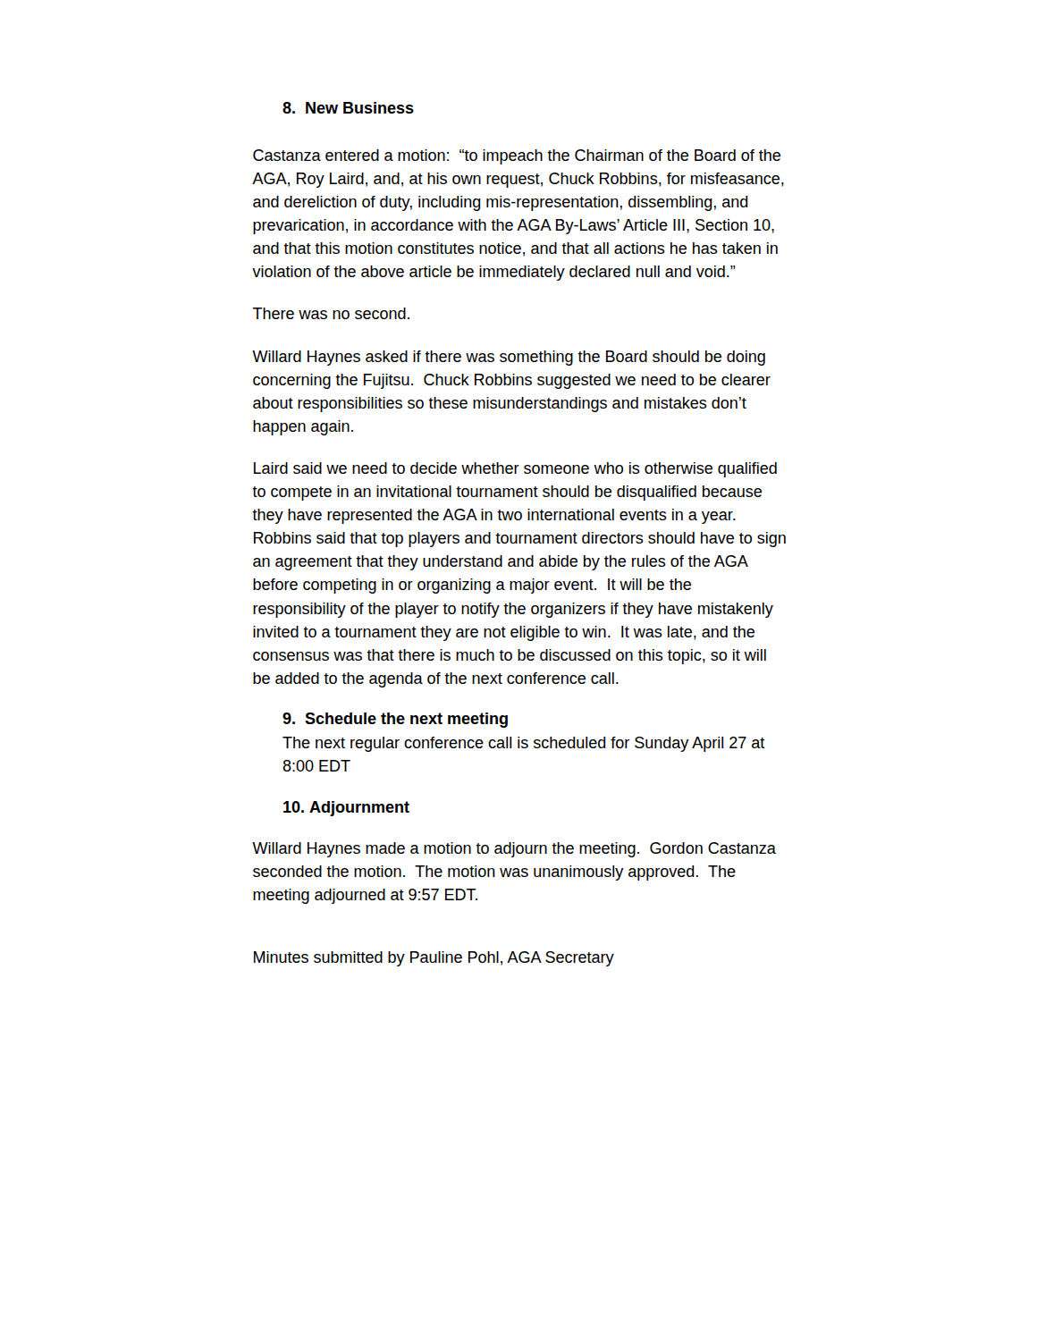8. New Business
Castanza entered a motion: “to impeach the Chairman of the Board of the AGA, Roy Laird, and, at his own request, Chuck Robbins, for misfeasance, and dereliction of duty, including mis-representation, dissembling, and prevarication, in accordance with the AGA By-Laws’ Article III, Section 10, and that this motion constitutes notice, and that all actions he has taken in violation of the above article be immediately declared null and void.”
There was no second.
Willard Haynes asked if there was something the Board should be doing concerning the Fujitsu. Chuck Robbins suggested we need to be clearer about responsibilities so these misunderstandings and mistakes don’t happen again.
Laird said we need to decide whether someone who is otherwise qualified to compete in an invitational tournament should be disqualified because they have represented the AGA in two international events in a year. Robbins said that top players and tournament directors should have to sign an agreement that they understand and abide by the rules of the AGA before competing in or organizing a major event. It will be the responsibility of the player to notify the organizers if they have mistakenly invited to a tournament they are not eligible to win. It was late, and the consensus was that there is much to be discussed on this topic, so it will be added to the agenda of the next conference call.
9. Schedule the next meeting
The next regular conference call is scheduled for Sunday April 27 at 8:00 EDT
10. Adjournment
Willard Haynes made a motion to adjourn the meeting. Gordon Castanza seconded the motion. The motion was unanimously approved. The meeting adjourned at 9:57 EDT.
Minutes submitted by Pauline Pohl, AGA Secretary